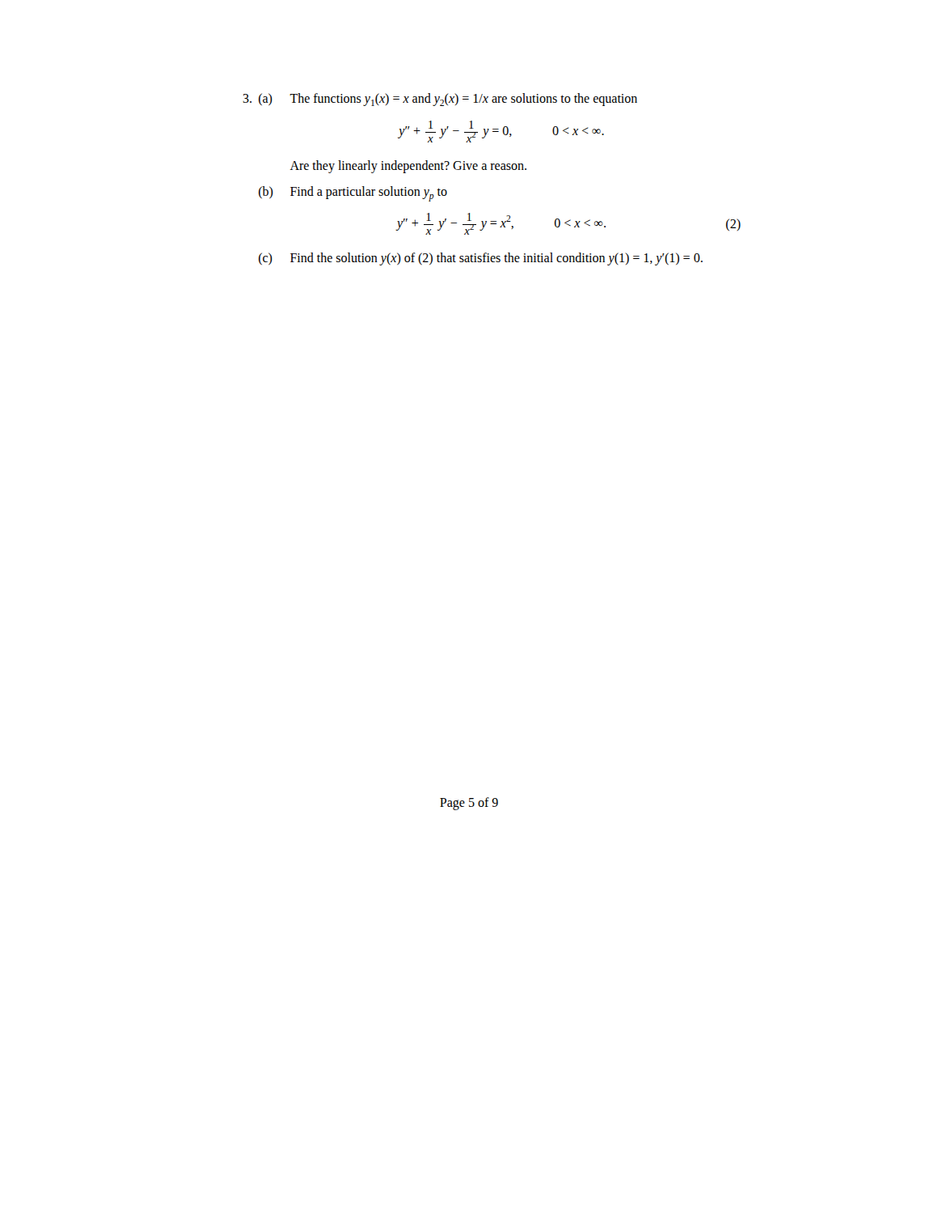3.
(a) The functions y1(x) = x and y2(x) = 1/x are solutions to the equation
y″ + 1 x y′ − 1 x2 y = 0, 0 < x < ∞.
Are they linearly independent? Give a reason.
(b) Find a particular solution yp to
y″ + 1 x y′ − 1 x2 y = x2, 0 < x < ∞. (2)
(c) Find the solution y(x) of (2) that satisfies the initial condition y(1) = 1, y′(1) = 0.
Page 5 of 9